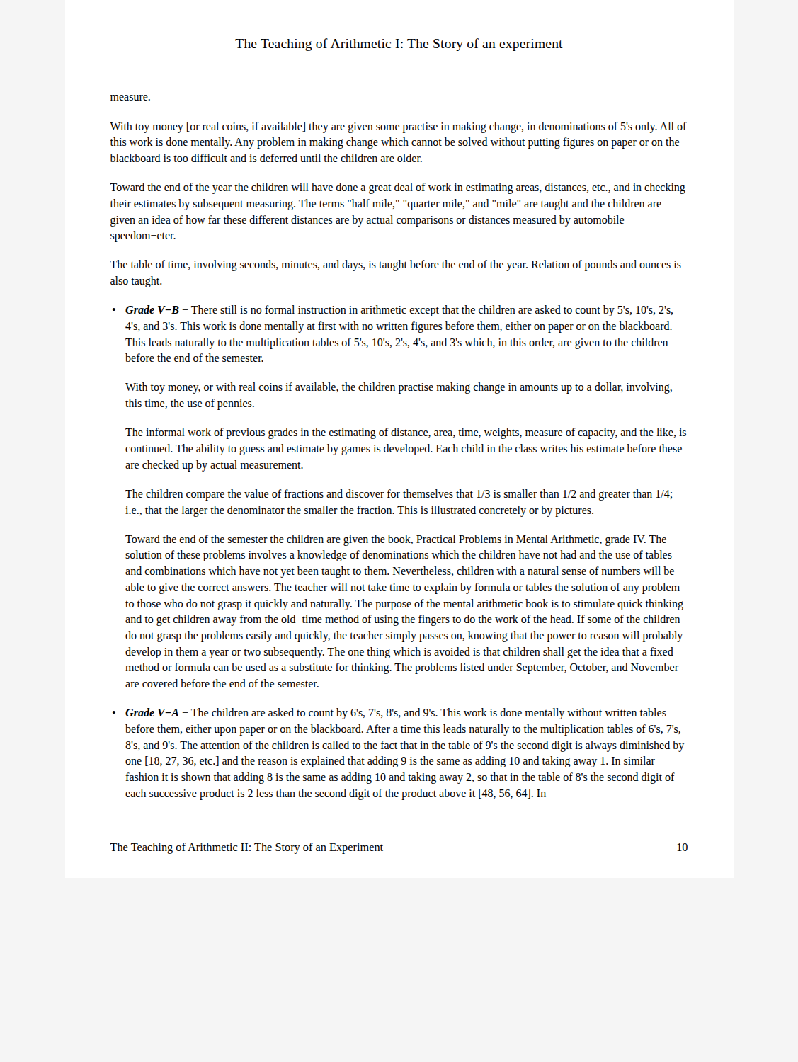The Teaching of Arithmetic I: The Story of an experiment
measure.
With toy money [or real coins, if available] they are given some practise in making change, in denominations of 5's only. All of this work is done mentally. Any problem in making change which cannot be solved without putting figures on paper or on the blackboard is too difficult and is deferred until the children are older.
Toward the end of the year the children will have done a great deal of work in estimating areas, distances, etc., and in checking their estimates by subsequent measuring. The terms "half mile," "quarter mile," and "mile" are taught and the children are given an idea of how far these different distances are by actual comparisons or distances measured by automobile speedom−eter.
The table of time, involving seconds, minutes, and days, is taught before the end of the year. Relation of pounds and ounces is also taught.
Grade V−B − There still is no formal instruction in arithmetic except that the children are asked to count by 5's, 10's, 2's, 4's, and 3's. This work is done mentally at first with no written figures before them, either on paper or on the blackboard. This leads naturally to the multiplication tables of 5's, 10's, 2's, 4's, and 3's which, in this order, are given to the children before the end of the semester.
With toy money, or with real coins if available, the children practise making change in amounts up to a dollar, involving, this time, the use of pennies.
The informal work of previous grades in the estimating of distance, area, time, weights, measure of capacity, and the like, is continued. The ability to guess and estimate by games is developed. Each child in the class writes his estimate before these are checked up by actual measurement.
The children compare the value of fractions and discover for themselves that 1/3 is smaller than 1/2 and greater than 1/4; i.e., that the larger the denominator the smaller the fraction. This is illustrated concretely or by pictures.
Toward the end of the semester the children are given the book, Practical Problems in Mental Arithmetic, grade IV. The solution of these problems involves a knowledge of denominations which the children have not had and the use of tables and combinations which have not yet been taught to them. Nevertheless, children with a natural sense of numbers will be able to give the correct answers. The teacher will not take time to explain by formula or tables the solution of any problem to those who do not grasp it quickly and naturally. The purpose of the mental arithmetic book is to stimulate quick thinking and to get children away from the old−time method of using the fingers to do the work of the head. If some of the children do not grasp the problems easily and quickly, the teacher simply passes on, knowing that the power to reason will probably develop in them a year or two subsequently. The one thing which is avoided is that children shall get the idea that a fixed method or formula can be used as a substitute for thinking. The problems listed under September, October, and November are covered before the end of the semester.
Grade V−A − The children are asked to count by 6's, 7's, 8's, and 9's. This work is done mentally without written tables before them, either upon paper or on the blackboard. After a time this leads naturally to the multiplication tables of 6's, 7's, 8's, and 9's. The attention of the children is called to the fact that in the table of 9's the second digit is always diminished by one [18, 27, 36, etc.] and the reason is explained that adding 9 is the same as adding 10 and taking away 1. In similar fashion it is shown that adding 8 is the same as adding 10 and taking away 2, so that in the table of 8's the second digit of each successive product is 2 less than the second digit of the product above it [48, 56, 64]. In
The Teaching of Arithmetic II: The Story of an Experiment 10